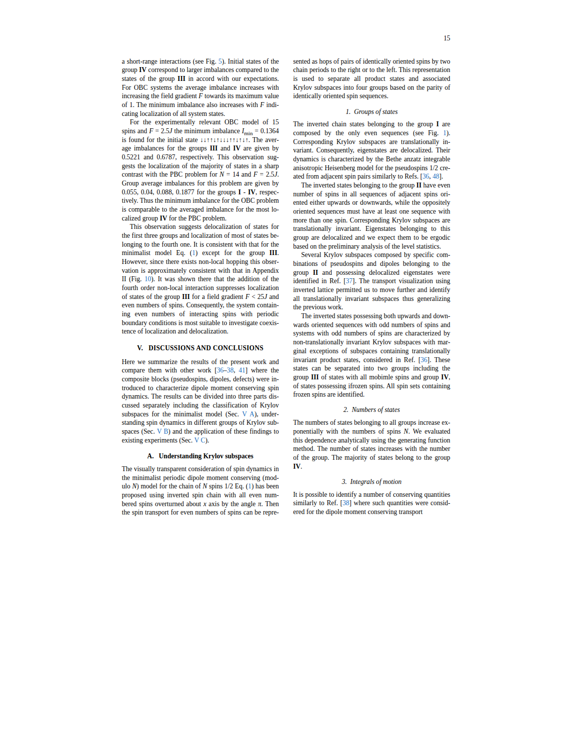15
a short-range interactions (see Fig. 5). Initial states of the group IV correspond to larger imbalances compared to the states of the group III in accord with our expectations. For OBC systems the average imbalance increases with increasing the field gradient F towards its maximum value of 1. The minimum imbalance also increases with F indicating localization of all system states.
For the experimentally relevant OBC model of 15 spins and F = 2.5J the minimum imbalance Imin = 0.1364 is found for the initial state ↓↓↑↑↓↑↓↓↓↑↑↓↑↓↑. The average imbalances for the groups III and IV are given by 0.5221 and 0.6787, respectively. This observation suggests the localization of the majority of states in a sharp contrast with the PBC problem for N = 14 and F = 2.5J. Group average imbalances for this problem are given by 0.055, 0.04, 0.088, 0.1877 for the groups I - IV, respectively. Thus the minimum imbalance for the OBC problem is comparable to the averaged imbalance for the most localized group IV for the PBC problem.
This observation suggests delocalization of states for the first three groups and localization of most of states belonging to the fourth one. It is consistent with that for the minimalist model Eq. (1) except for the group III. However, since there exists non-local hopping this observation is approximately consistent with that in Appendix II (Fig. 10). It was shown there that the addition of the fourth order non-local interaction suppresses localization of states of the group III for a field gradient F < 25J and even numbers of spins. Consequently, the system containing even numbers of interacting spins with periodic boundary conditions is most suitable to investigate coexistence of localization and delocalization.
V. Discussions and conclusions
Here we summarize the results of the present work and compare them with other work [36–38, 41] where the composite blocks (pseudospins, dipoles, defects) were introduced to characterize dipole moment conserving spin dynamics. The results can be divided into three parts discussed separately including the classification of Krylov subspaces for the minimalist model (Sec. V A), understanding spin dynamics in different groups of Krylov subspaces (Sec. V B) and the application of these findings to existing experiments (Sec. V C).
A. Understanding Krylov subspaces
The visually transparent consideration of spin dynamics in the minimalist periodic dipole moment conserving (modulo N) model for the chain of N spins 1/2 Eq. (1) has been proposed using inverted spin chain with all even numbered spins overturned about x axis by the angle π. Then the spin transport for even numbers of spins can be represented as hops of pairs of identically oriented spins by two chain periods to the right or to the left. This representation is used to separate all product states and associated Krylov subspaces into four groups based on the parity of identically oriented spin sequences.
1. Groups of states
The inverted chain states belonging to the group I are composed by the only even sequences (see Fig. 1). Corresponding Krylov subspaces are translationally invariant. Consequently, eigenstates are delocalized. Their dynamics is characterized by the Bethe anzatz integrable anisotropic Heisenberg model for the pseudospins 1/2 created from adjacent spin pairs similarly to Refs. [36, 48].
The inverted states belonging to the group II have even number of spins in all sequences of adjacent spins oriented either upwards or downwards, while the oppositely oriented sequences must have at least one sequence with more than one spin. Corresponding Krylov subspaces are translationally invariant. Eigenstates belonging to this group are delocalized and we expect them to be ergodic based on the preliminary analysis of the level statistics.
Several Krylov subspaces composed by specific combinations of pseudospins and dipoles belonging to the group II and possessing delocalized eigenstates were identified in Ref. [37]. The transport visualization using inverted lattice permitted us to move further and identify all translationally invariant subspaces thus generalizing the previous work.
The inverted states possessing both upwards and downwards oriented sequences with odd numbers of spins and systems with odd numbers of spins are characterized by non-translationally invariant Krylov subspaces with marginal exceptions of subspaces containing translationally invariant product states, considered in Ref. [36]. These states can be separated into two groups including the group III of states with all mobimle spins and group IV, of states possessing ifrozen spins. All spin sets containing frozen spins are identified.
2. Numbers of states
The numbers of states belonging to all groups increase exponentially with the numbers of spins N. We evaluated this dependence analytically using the generating function method. The number of states increases with the number of the group. The majority of states belong to the group IV.
3. Integrals of motion
It is possible to identify a number of conserving quantities similarly to Ref. [38] where such quantities were considered for the dipole moment conserving transport